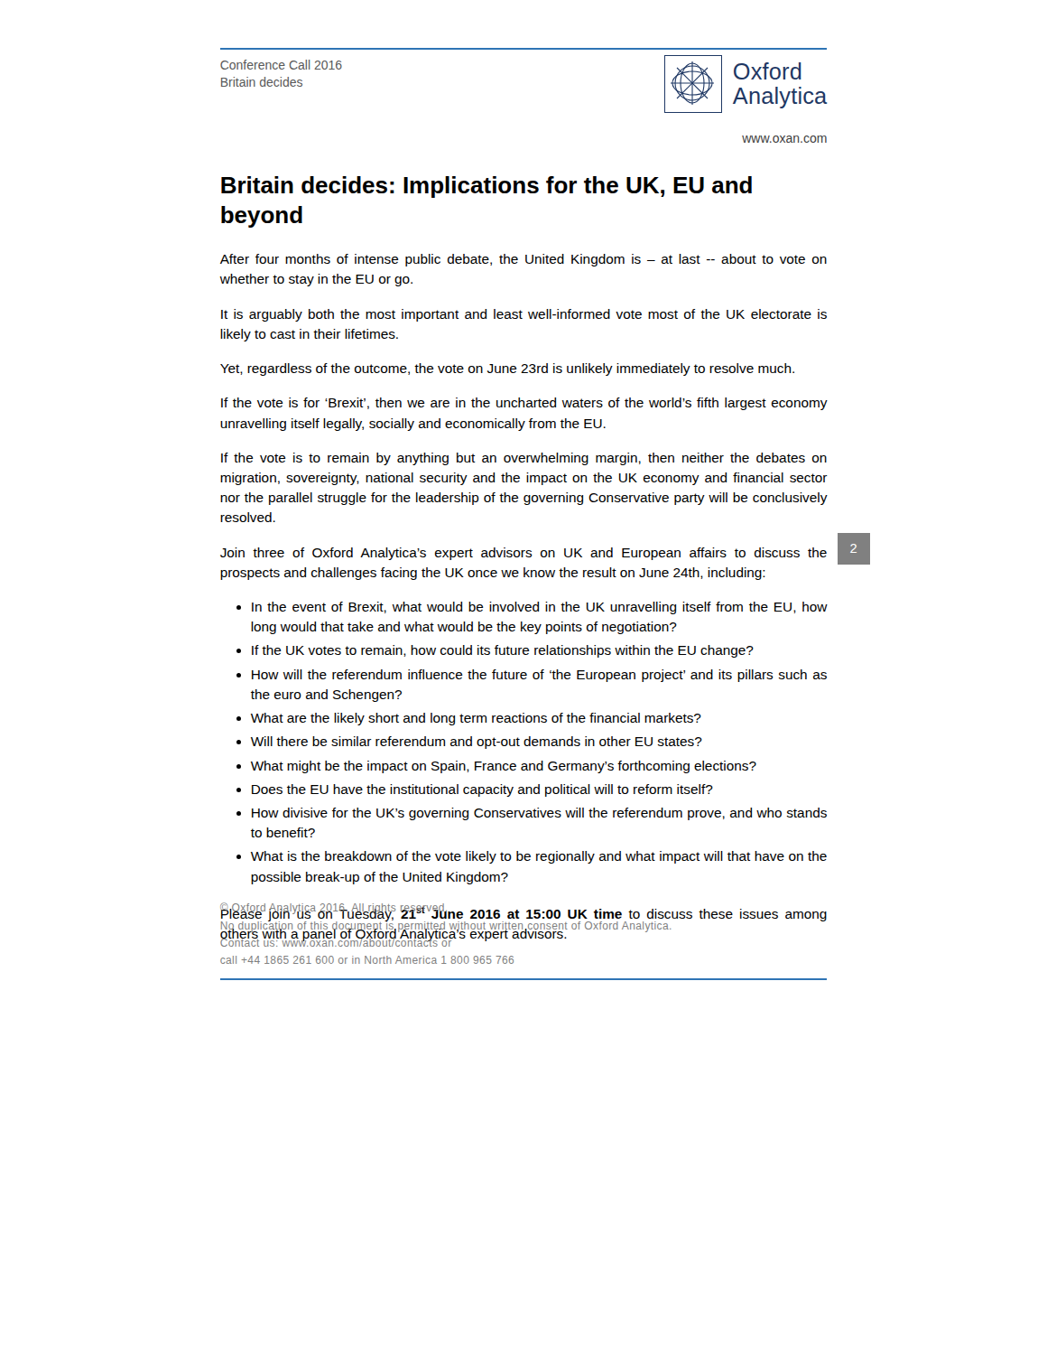Conference Call 2016
Britain decides
Oxford
Analytica
www.oxan.com
Britain decides: Implications for the UK, EU and beyond
After four months of intense public debate, the United Kingdom is – at last -- about to vote on whether to stay in the EU or go.
It is arguably both the most important and least well-informed vote most of the UK electorate is likely to cast in their lifetimes.
Yet, regardless of the outcome, the vote on June 23rd is unlikely immediately to resolve much.
If the vote is for ‘Brexit’, then we are in the uncharted waters of the world’s fifth largest economy unravelling itself legally, socially and economically from the EU.
If the vote is to remain by anything but an overwhelming margin, then neither the debates on migration, sovereignty, national security and the impact on the UK economy and financial sector nor the parallel struggle for the leadership of the governing Conservative party will be conclusively resolved.
Join three of Oxford Analytica’s expert advisors on UK and European affairs to discuss the prospects and challenges facing the UK once we know the result on June 24th, including:
In the event of Brexit, what would be involved in the UK unravelling itself from the EU, how long would that take and what would be the key points of negotiation?
If the UK votes to remain, how could its future relationships within the EU change?
How will the referendum influence the future of ‘the European project’ and its pillars such as the euro and Schengen?
What are the likely short and long term reactions of the financial markets?
Will there be similar referendum and opt-out demands in other EU states?
What might be the impact on Spain, France and Germany’s forthcoming elections?
Does the EU have the institutional capacity and political will to reform itself?
How divisive for the UK’s governing Conservatives will the referendum prove, and who stands to benefit?
What is the breakdown of the vote likely to be regionally and what impact will that have on the possible break-up of the United Kingdom?
Please join us on Tuesday, 21st June 2016 at 15:00 UK time to discuss these issues among others with a panel of Oxford Analytica’s expert advisors.
2
© Oxford Analytica 2016. All rights reserved.
No duplication of this document is permitted without written consent of Oxford Analytica.
Contact us: www.oxan.com/about/contacts or
call +44 1865 261 600 or in North America 1 800 965 766